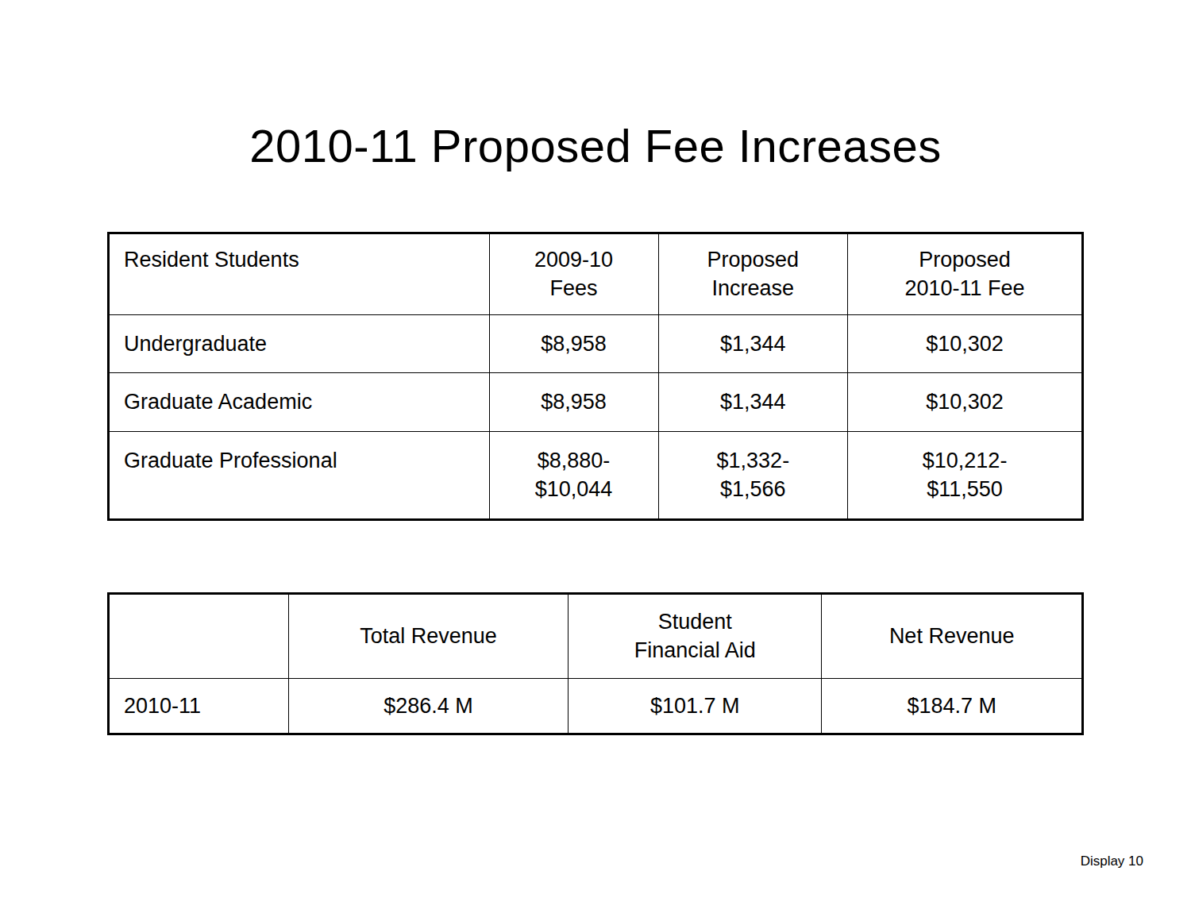2010-11 Proposed Fee Increases
| Resident Students | 2009-10 Fees | Proposed Increase | Proposed 2010-11 Fee |
| --- | --- | --- | --- |
| Undergraduate | $8,958 | $1,344 | $10,302 |
| Graduate Academic | $8,958 | $1,344 | $10,302 |
| Graduate Professional | $8,880- $10,044 | $1,332- $1,566 | $10,212- $11,550 |
| | Total Revenue | Student Financial Aid | Net Revenue |
| --- | --- | --- | --- |
| 2010-11 | $286.4 M | $101.7 M | $184.7 M |
Display 10